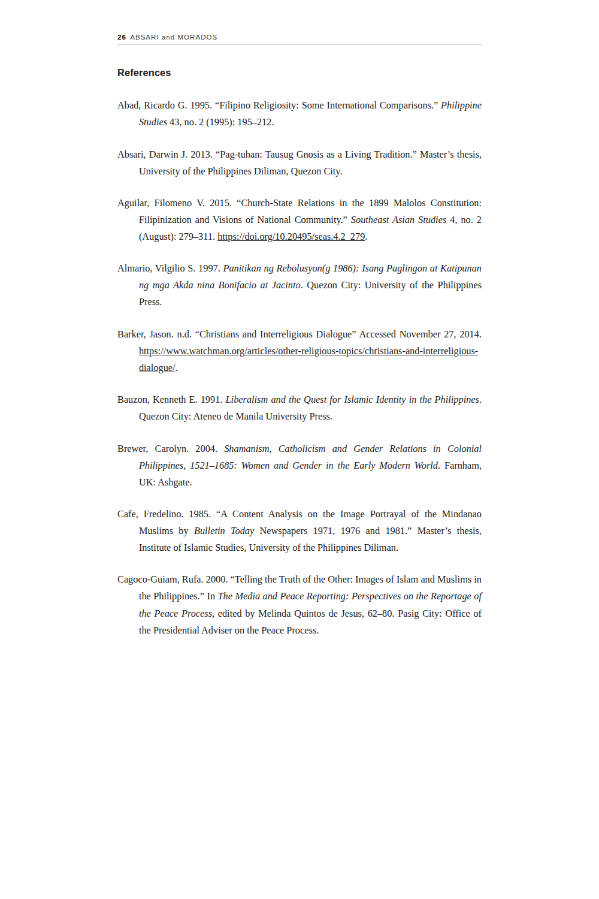26 ABSARI and MORADOS
References
Abad, Ricardo G. 1995. “Filipino Religiosity: Some International Comparisons.” Philippine Studies 43, no. 2 (1995): 195–212.
Absari, Darwin J. 2013. “Pag-tuhan: Tausug Gnosis as a Living Tradition.” Master’s thesis, University of the Philippines Diliman, Quezon City.
Aguilar, Filomeno V. 2015. “Church-State Relations in the 1899 Malolos Constitution: Filipinization and Visions of National Community.” Southeast Asian Studies 4, no. 2 (August): 279–311. https://doi.org/10.20495/seas.4.2_279.
Almario, Vilgilio S. 1997. Panitikan ng Rebolusyon(g 1986): Isang Paglingon at Katipunan ng mga Akda nina Bonifacio at Jacinto. Quezon City: University of the Philippines Press.
Barker, Jason. n.d. “Christians and Interreligious Dialogue” Accessed November 27, 2014. https://www.watchman.org/articles/other-religious-topics/christians-and-interreligious-dialogue/.
Bauzon, Kenneth E. 1991. Liberalism and the Quest for Islamic Identity in the Philippines. Quezon City: Ateneo de Manila University Press.
Brewer, Carolyn. 2004. Shamanism, Catholicism and Gender Relations in Colonial Philippines, 1521–1685: Women and Gender in the Early Modern World. Farnham, UK: Ashgate.
Cafe, Fredelino. 1985. “A Content Analysis on the Image Portrayal of the Mindanao Muslims by Bulletin Today Newspapers 1971, 1976 and 1981.” Master’s thesis, Institute of Islamic Studies, University of the Philippines Diliman.
Cagoco-Guiam, Rufa. 2000. “Telling the Truth of the Other: Images of Islam and Muslims in the Philippines.” In The Media and Peace Reporting: Perspectives on the Reportage of the Peace Process, edited by Melinda Quintos de Jesus, 62–80. Pasig City: Office of the Presidential Adviser on the Peace Process.